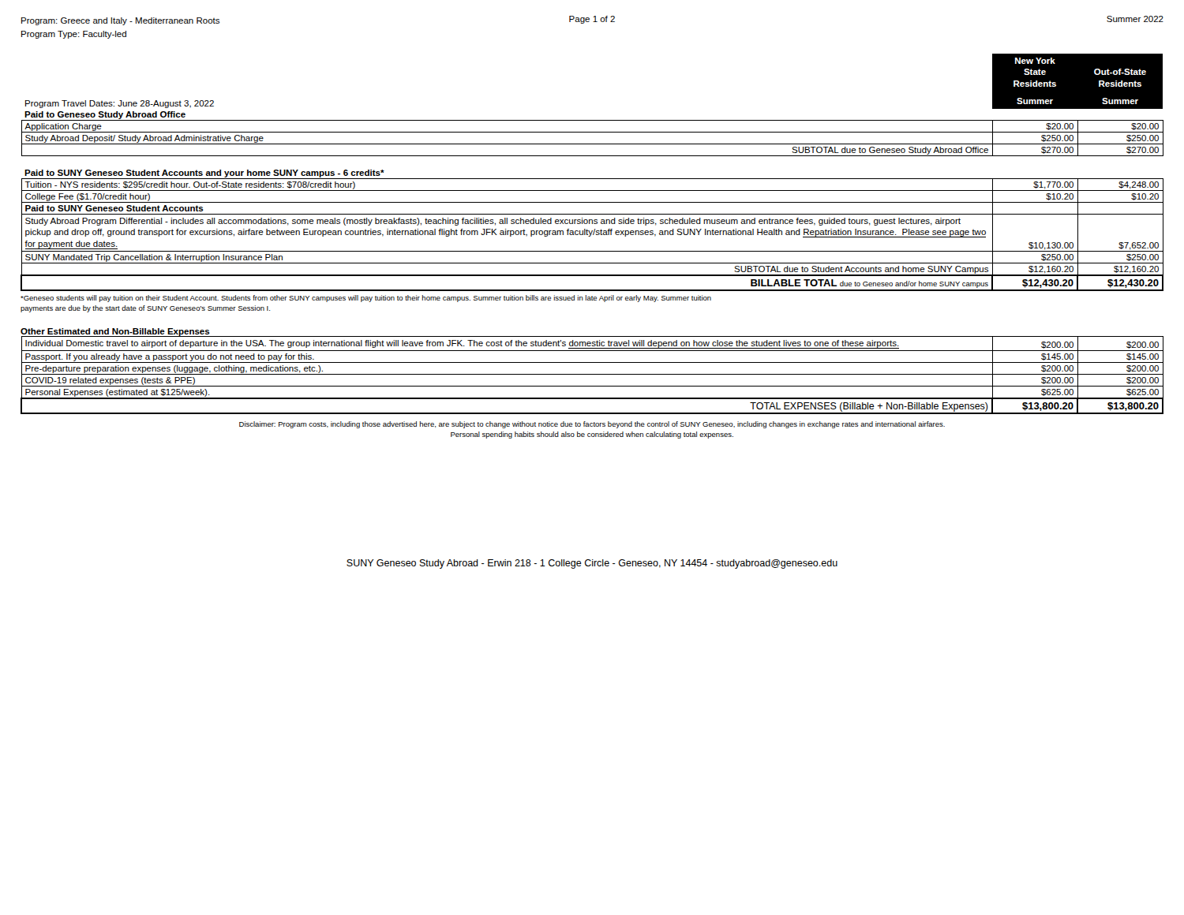Program: Greece and Italy - Mediterranean Roots
Program Type: Faculty-led
Page 1 of 2
Summer 2022
| | New York State Residents | Out-of-State Residents |
| Program Travel Dates: June 28-August 3, 2022 | Summer | Summer |
| Paid to Geneseo Study Abroad Office | | |
| Application Charge | $20.00 | $20.00 |
| Study Abroad Deposit/ Study Abroad Administrative Charge | $250.00 | $250.00 |
| SUBTOTAL due to Geneseo Study Abroad Office | $270.00 | $270.00 |
| Paid to SUNY Geneseo Student Accounts and your home SUNY campus - 6 credits* | | |
| Tuition - NYS residents: $295/credit hour. Out-of-State residents: $708/credit hour) | $1,770.00 | $4,248.00 |
| College Fee ($1.70/credit hour) | $10.20 | $10.20 |
| Paid to SUNY Geneseo Student Accounts | | |
| Study Abroad Program Differential - includes all accommodations, some meals (mostly breakfasts), teaching facilities, all scheduled excursions and side trips, scheduled museum and entrance fees, guided tours, guest lectures, airport pickup and drop off, ground transport for excursions, airfare between European countries, international flight from JFK airport, program faculty/staff expenses, and SUNY International Health and Repatriation Insurance. Please see page two for payment due dates. | $10,130.00 | $7,652.00 |
| SUNY Mandated Trip Cancellation & Interruption Insurance Plan | $250.00 | $250.00 |
| SUBTOTAL due to Student Accounts and home SUNY Campus | $12,160.20 | $12,160.20 |
| BILLABLE TOTAL due to Geneseo and/or home SUNY campus | $12,430.20 | $12,430.20 |
*Geneseo students will pay tuition on their Student Account. Students from other SUNY campuses will pay tuition to their home campus. Summer tuition bills are issued in late April or early May. Summer tuition
payments are due by the start date of SUNY Geneseo's Summer Session I.
Other Estimated and Non-Billable Expenses
| Individual Domestic travel to airport of departure in the USA. The group international flight will leave from JFK. The cost of the student's domestic travel will depend on how close the student lives to one of these airports. | $200.00 | $200.00 |
| Passport. If you already have a passport you do not need to pay for this. | $145.00 | $145.00 |
| Pre-departure preparation expenses (luggage, clothing, medications, etc.). | $200.00 | $200.00 |
| COVID-19 related expenses (tests & PPE) | $200.00 | $200.00 |
| Personal Expenses (estimated at $125/week). | $625.00 | $625.00 |
| TOTAL EXPENSES (Billable + Non-Billable Expenses) | $13,800.20 | $13,800.20 |
Disclaimer: Program costs, including those advertised here, are subject to change without notice due to factors beyond the control of SUNY Geneseo, including changes in exchange rates and international airfares.
Personal spending habits should also be considered when calculating total expenses.
SUNY Geneseo Study Abroad - Erwin 218 - 1 College Circle - Geneseo, NY 14454 - studyabroad@geneseo.edu